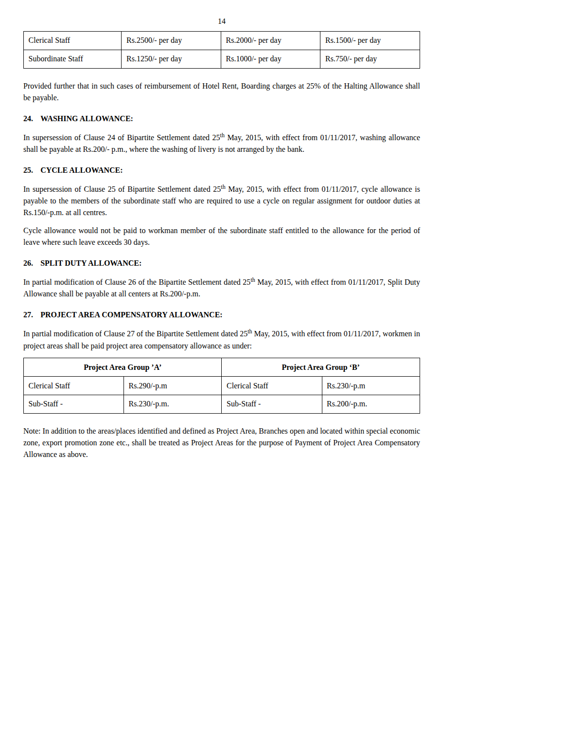14
| Clerical Staff | Rs.2500/- per day | Rs.2000/- per day | Rs.1500/- per day |
| Subordinate Staff | Rs.1250/- per day | Rs.1000/- per day | Rs.750/- per day |
Provided further that in such cases of reimbursement of Hotel Rent, Boarding charges at 25% of the Halting Allowance shall be payable.
24. WASHING ALLOWANCE:
In supersession of Clause 24 of Bipartite Settlement dated 25th May, 2015, with effect from 01/11/2017, washing allowance shall be payable at Rs.200/- p.m., where the washing of livery is not arranged by the bank.
25. CYCLE ALLOWANCE:
In supersession of Clause 25 of Bipartite Settlement dated 25th May, 2015, with effect from 01/11/2017, cycle allowance is payable to the members of the subordinate staff who are required to use a cycle on regular assignment for outdoor duties at Rs.150/-p.m. at all centres.
Cycle allowance would not be paid to workman member of the subordinate staff entitled to the allowance for the period of leave where such leave exceeds 30 days.
26. SPLIT DUTY ALLOWANCE:
In partial modification of Clause 26 of the Bipartite Settlement dated 25th May, 2015, with effect from 01/11/2017, Split Duty Allowance shall be payable at all centers at Rs.200/-p.m.
27. PROJECT AREA COMPENSATORY ALLOWANCE:
In partial modification of Clause 27 of the Bipartite Settlement dated 25th May, 2015, with effect from 01/11/2017, workmen in project areas shall be paid project area compensatory allowance as under:
| Project Area Group ’A’ | Project Area Group ‘B’ |
| Clerical Staff | Rs.290/-p.m | Clerical Staff | Rs.230/-p.m |
| Sub-Staff - | Rs.230/-p.m. | Sub-Staff - | Rs.200/-p.m. |
Note: In addition to the areas/places identified and defined as Project Area, Branches open and located within special economic zone, export promotion zone etc., shall be treated as Project Areas for the purpose of Payment of Project Area Compensatory Allowance as above.